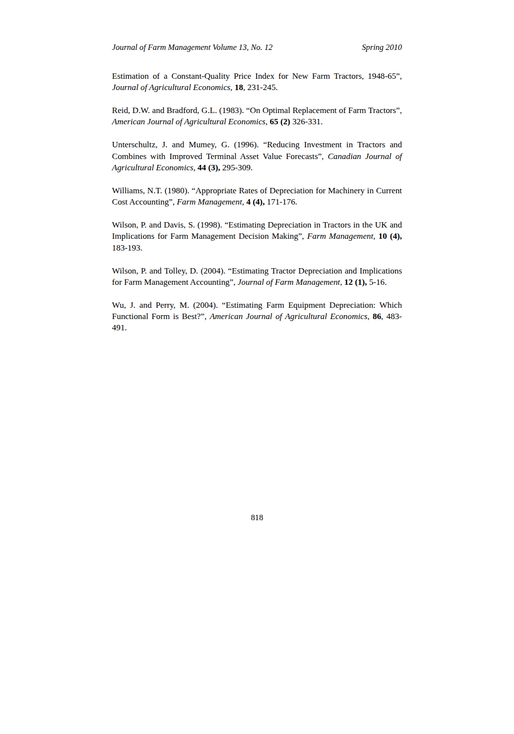Journal of Farm Management Volume 13, No. 12 Spring 2010
Estimation of a Constant-Quality Price Index for New Farm Tractors, 1948-65”, Journal of Agricultural Economics, 18, 231-245.
Reid, D.W. and Bradford, G.L. (1983). “On Optimal Replacement of Farm Tractors”, American Journal of Agricultural Economics, 65 (2) 326-331.
Unterschultz, J. and Mumey, G. (1996). “Reducing Investment in Tractors and Combines with Improved Terminal Asset Value Forecasts”, Canadian Journal of Agricultural Economics, 44 (3), 295-309.
Williams, N.T. (1980). “Appropriate Rates of Depreciation for Machinery in Current Cost Accounting”, Farm Management, 4 (4), 171-176.
Wilson, P. and Davis, S. (1998). “Estimating Depreciation in Tractors in the UK and Implications for Farm Management Decision Making”, Farm Management, 10 (4), 183-193.
Wilson, P. and Tolley, D. (2004). “Estimating Tractor Depreciation and Implications for Farm Management Accounting”, Journal of Farm Management, 12 (1), 5-16.
Wu, J. and Perry, M. (2004). “Estimating Farm Equipment Depreciation: Which Functional Form is Best?”, American Journal of Agricultural Economics, 86, 483-491.
818